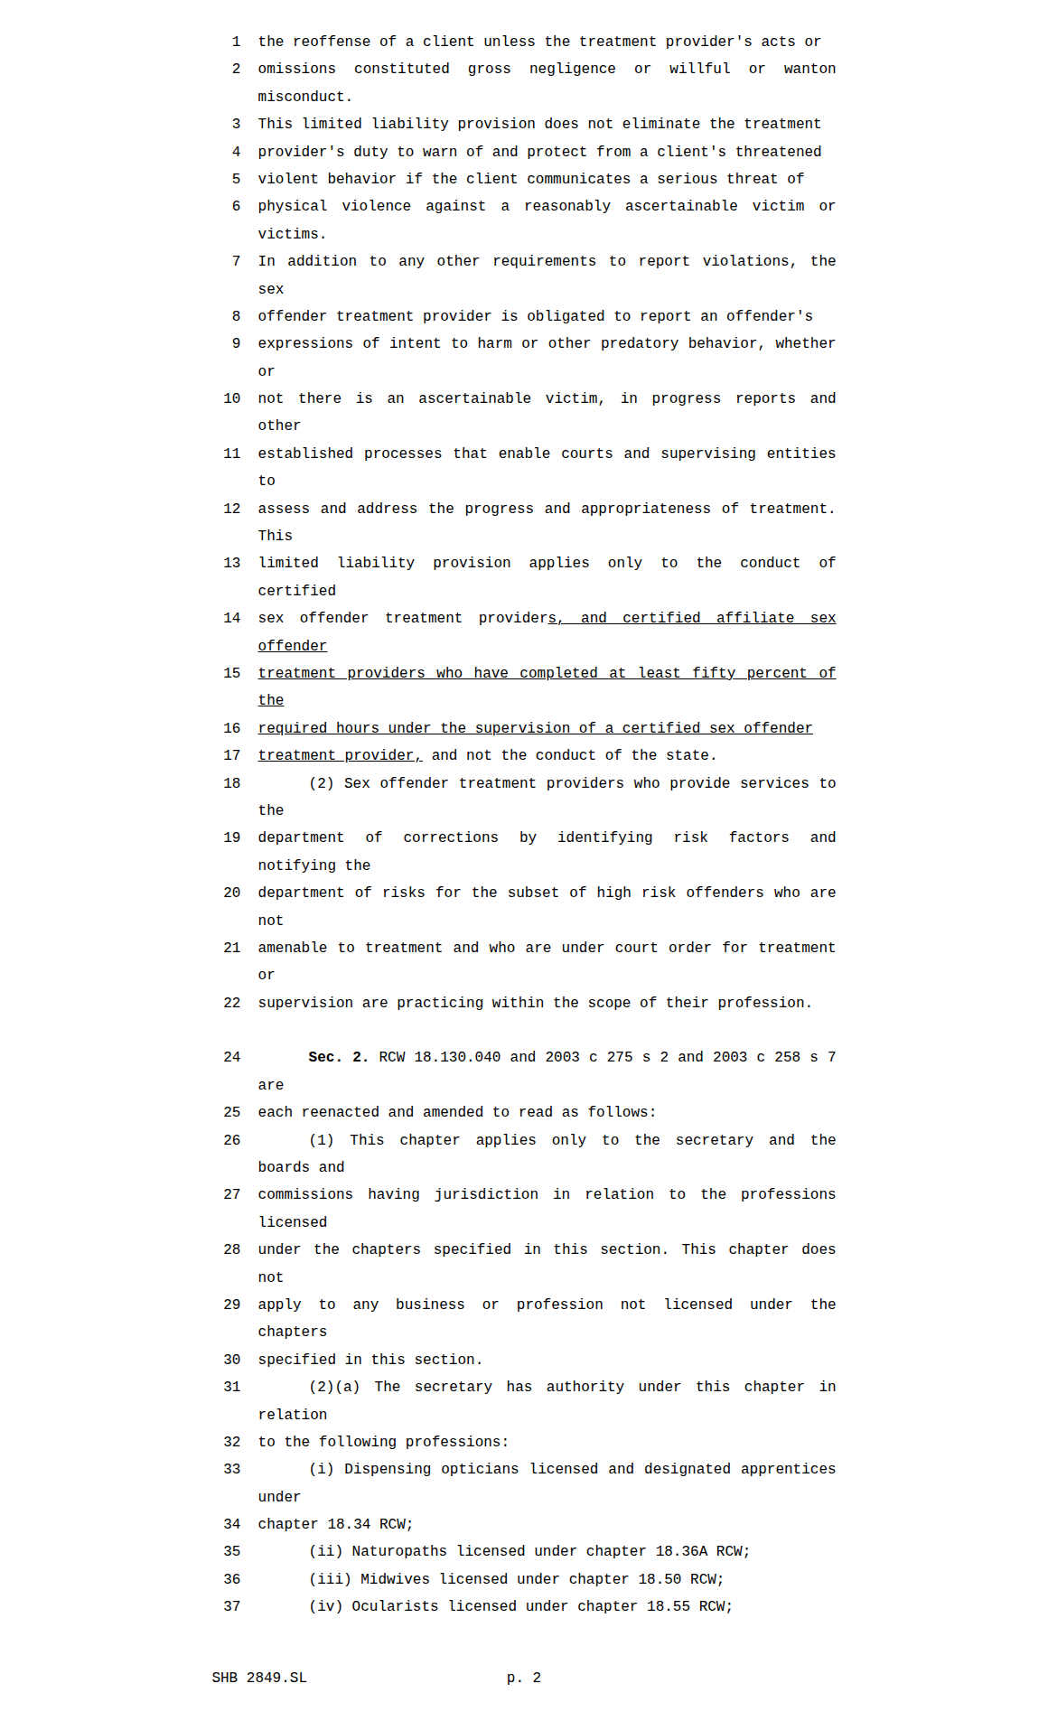the reoffense of a client unless the treatment provider's acts or
omissions constituted gross negligence or willful or wanton misconduct.
This limited liability provision does not eliminate the treatment
provider's duty to warn of and protect from a client's threatened
violent behavior if the client communicates a serious threat of
physical violence against a reasonably ascertainable victim or victims.
In addition to any other requirements to report violations, the sex
offender treatment provider is obligated to report an offender's
expressions of intent to harm or other predatory behavior, whether or
not there is an ascertainable victim, in progress reports and other
established processes that enable courts and supervising entities to
assess and address the progress and appropriateness of treatment. This
limited liability provision applies only to the conduct of certified
sex offender treatment providers, and certified affiliate sex offender
treatment providers who have completed at least fifty percent of the
required hours under the supervision of a certified sex offender
treatment provider, and not the conduct of the state.
(2) Sex offender treatment providers who provide services to the
department of corrections by identifying risk factors and notifying the
department of risks for the subset of high risk offenders who are not
amenable to treatment and who are under court order for treatment or
supervision are practicing within the scope of their profession.
Sec. 2. RCW 18.130.040 and 2003 c 275 s 2 and 2003 c 258 s 7 are
each reenacted and amended to read as follows:
(1) This chapter applies only to the secretary and the boards and
commissions having jurisdiction in relation to the professions licensed
under the chapters specified in this section. This chapter does not
apply to any business or profession not licensed under the chapters
specified in this section.
(2)(a) The secretary has authority under this chapter in relation
to the following professions:
(i) Dispensing opticians licensed and designated apprentices under
chapter 18.34 RCW;
(ii) Naturopaths licensed under chapter 18.36A RCW;
(iii) Midwives licensed under chapter 18.50 RCW;
(iv) Ocularists licensed under chapter 18.55 RCW;
SHB 2849.SL
p. 2